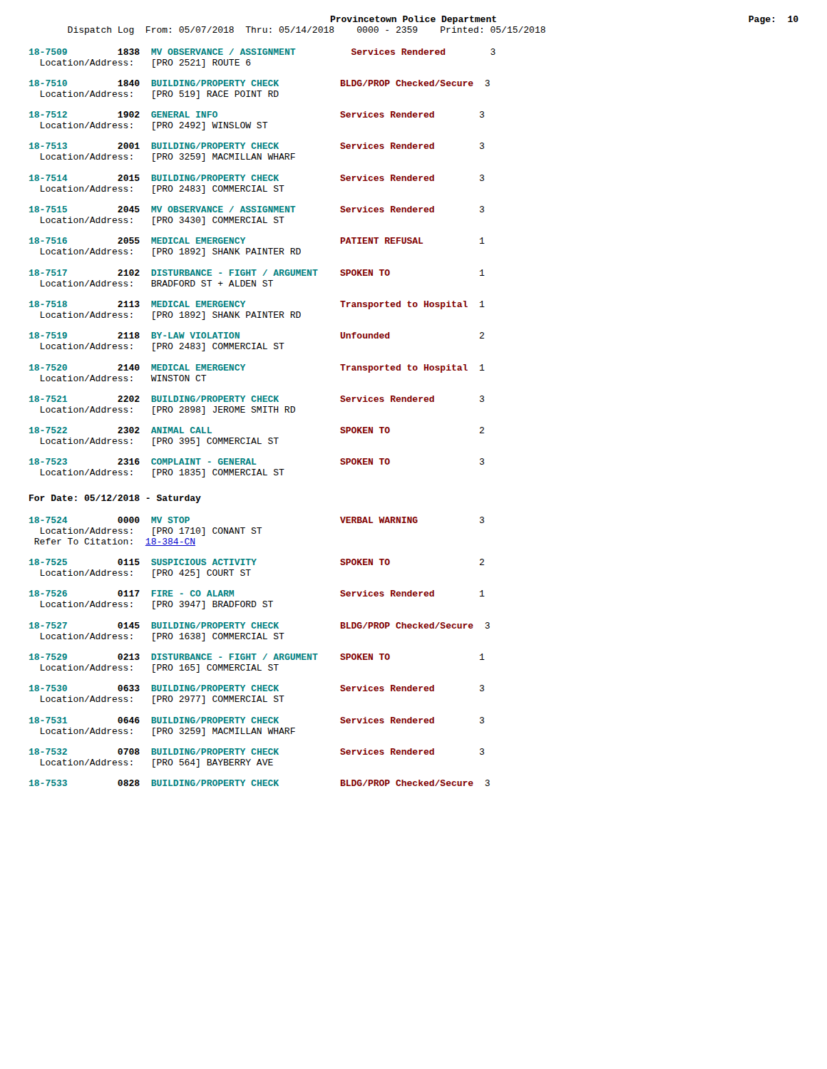Provincetown Police Department Page: 10
Dispatch Log From: 05/07/2018 Thru: 05/14/2018 0000 - 2359 Printed: 05/15/2018
18-7509 1838 MV OBSERVANCE / ASSIGNMENT Services Rendered 3 Location/Address: [PRO 2521] ROUTE 6
18-7510 1840 BUILDING/PROPERTY CHECK BLDG/PROP Checked/Secure 3 Location/Address: [PRO 519] RACE POINT RD
18-7512 1902 GENERAL INFO Services Rendered 3 Location/Address: [PRO 2492] WINSLOW ST
18-7513 2001 BUILDING/PROPERTY CHECK Services Rendered 3 Location/Address: [PRO 3259] MACMILLAN WHARF
18-7514 2015 BUILDING/PROPERTY CHECK Services Rendered 3 Location/Address: [PRO 2483] COMMERCIAL ST
18-7515 2045 MV OBSERVANCE / ASSIGNMENT Services Rendered 3 Location/Address: [PRO 3430] COMMERCIAL ST
18-7516 2055 MEDICAL EMERGENCY PATIENT REFUSAL 1 Location/Address: [PRO 1892] SHANK PAINTER RD
18-7517 2102 DISTURBANCE - FIGHT / ARGUMENT SPOKEN TO 1 Location/Address: BRADFORD ST + ALDEN ST
18-7518 2113 MEDICAL EMERGENCY Transported to Hospital 1 Location/Address: [PRO 1892] SHANK PAINTER RD
18-7519 2118 BY-LAW VIOLATION Unfounded 2 Location/Address: [PRO 2483] COMMERCIAL ST
18-7520 2140 MEDICAL EMERGENCY Transported to Hospital 1 Location/Address: WINSTON CT
18-7521 2202 BUILDING/PROPERTY CHECK Services Rendered 3 Location/Address: [PRO 2898] JEROME SMITH RD
18-7522 2302 ANIMAL CALL SPOKEN TO 2 Location/Address: [PRO 395] COMMERCIAL ST
18-7523 2316 COMPLAINT - GENERAL SPOKEN TO 3 Location/Address: [PRO 1835] COMMERCIAL ST
For Date: 05/12/2018 - Saturday
18-7524 0000 MV STOP VERBAL WARNING 3 Location/Address: [PRO 1710] CONANT ST Refer To Citation: 18-384-CN
18-7525 0115 SUSPICIOUS ACTIVITY SPOKEN TO 2 Location/Address: [PRO 425] COURT ST
18-7526 0117 FIRE - CO ALARM Services Rendered 1 Location/Address: [PRO 3947] BRADFORD ST
18-7527 0145 BUILDING/PROPERTY CHECK BLDG/PROP Checked/Secure 3 Location/Address: [PRO 1638] COMMERCIAL ST
18-7529 0213 DISTURBANCE - FIGHT / ARGUMENT SPOKEN TO 1 Location/Address: [PRO 165] COMMERCIAL ST
18-7530 0633 BUILDING/PROPERTY CHECK Services Rendered 3 Location/Address: [PRO 2977] COMMERCIAL ST
18-7531 0646 BUILDING/PROPERTY CHECK Services Rendered 3 Location/Address: [PRO 3259] MACMILLAN WHARF
18-7532 0708 BUILDING/PROPERTY CHECK Services Rendered 3 Location/Address: [PRO 564] BAYBERRY AVE
18-7533 0828 BUILDING/PROPERTY CHECK BLDG/PROP Checked/Secure 3